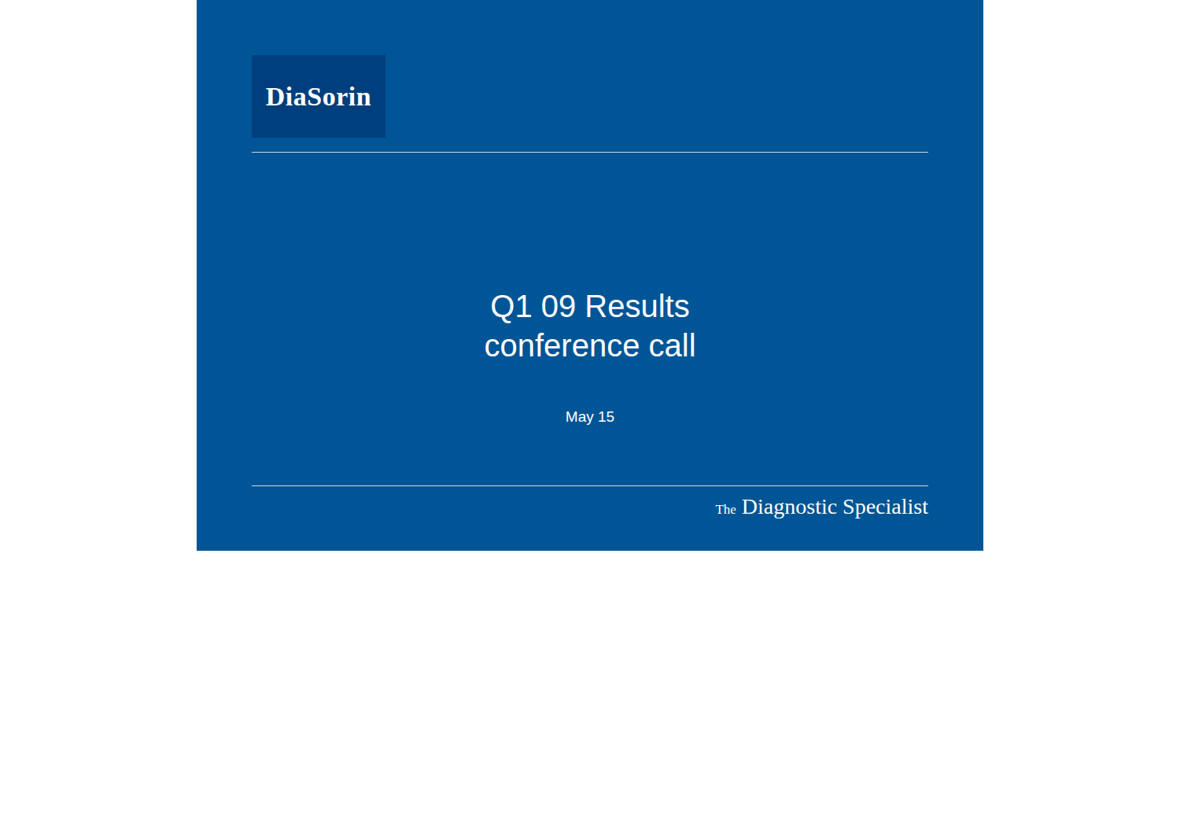DiaSorin
Q1 09 Results
conference call
May 15
The Diagnostic Specialist